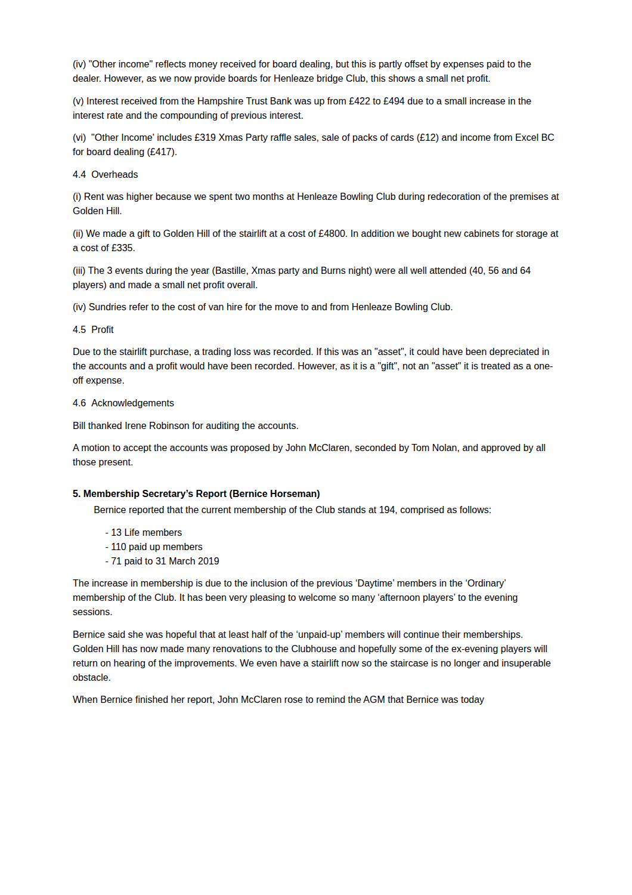(iv) "Other income" reflects money received for board dealing, but this is partly offset by expenses paid to the dealer. However, as we now provide boards for Henleaze bridge Club, this shows a small net profit.
(v) Interest received from the Hampshire Trust Bank was up from £422 to £494 due to a small increase in the interest rate and the compounding of previous interest.
(vi) "Other Income' includes £319 Xmas Party raffle sales, sale of packs of cards (£12) and income from Excel BC for board dealing (£417).
4.4 Overheads
(i) Rent was higher because we spent two months at Henleaze Bowling Club during redecoration of the premises at Golden Hill.
(ii) We made a gift to Golden Hill of the stairlift at a cost of £4800. In addition we bought new cabinets for storage at a cost of £335.
(iii) The 3 events during the year (Bastille, Xmas party and Burns night) were all well attended (40, 56 and 64 players) and made a small net profit overall.
(iv) Sundries refer to the cost of van hire for the move to and from Henleaze Bowling Club.
4.5 Profit
Due to the stairlift purchase, a trading loss was recorded. If this was an "asset", it could have been depreciated in the accounts and a profit would have been recorded. However, as it is a "gift", not an "asset" it is treated as a one-off expense.
4.6 Acknowledgements
Bill thanked Irene Robinson for auditing the accounts.
A motion to accept the accounts was proposed by John McClaren, seconded by Tom Nolan, and approved by all those present.
5. Membership Secretary’s Report (Bernice Horseman)
Bernice reported that the current membership of the Club stands at 194, comprised as follows:
- 13 Life members
- 110 paid up members
- 71 paid to 31 March 2019
The increase in membership is due to the inclusion of the previous ‘Daytime’ members in the ‘Ordinary’ membership of the Club. It has been very pleasing to welcome so many ‘afternoon players’ to the evening sessions.
Bernice said she was hopeful that at least half of the ‘unpaid-up’ members will continue their memberships.
Golden Hill has now made many renovations to the Clubhouse and hopefully some of the ex-evening players will return on hearing of the improvements. We even have a stairlift now so the staircase is no longer and insuperable obstacle.
When Bernice finished her report, John McClaren rose to remind the AGM that Bernice was today